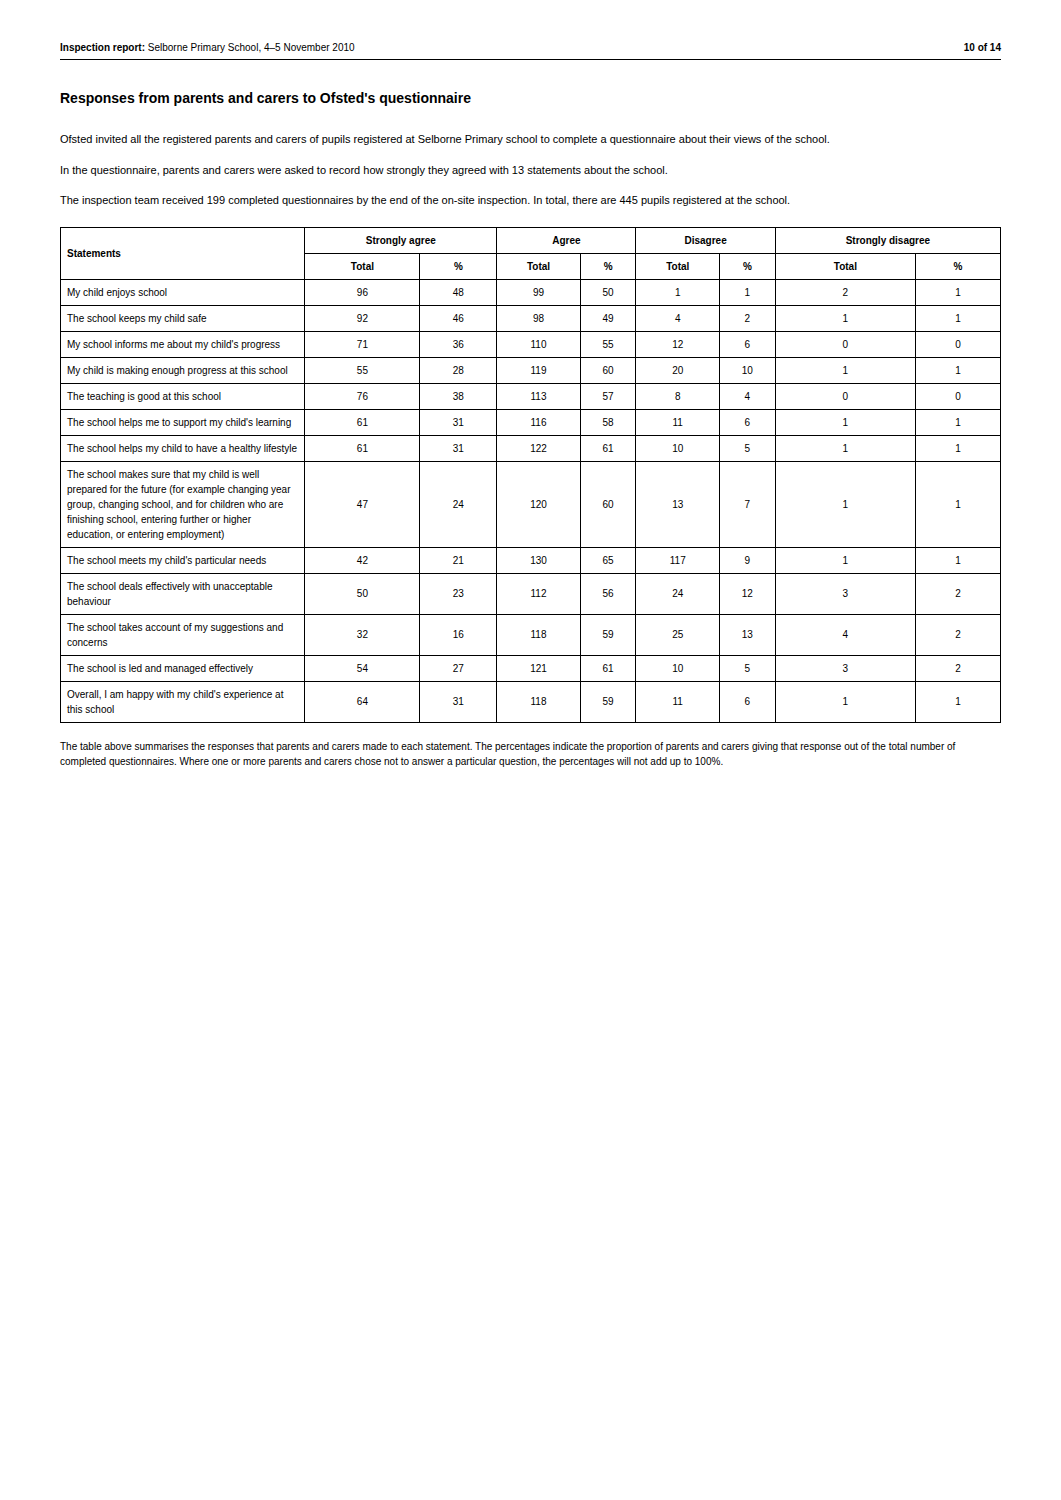Inspection report: Selborne Primary School, 4–5 November 2010
10 of 14
Responses from parents and carers to Ofsted's questionnaire
Ofsted invited all the registered parents and carers of pupils registered at Selborne Primary school to complete a questionnaire about their views of the school.
In the questionnaire, parents and carers were asked to record how strongly they agreed with 13 statements about the school.
The inspection team received 199 completed questionnaires by the end of the on-site inspection. In total, there are 445 pupils registered at the school.
| Statements | Strongly agree | Agree | Disagree | Strongly disagree |
| --- | --- | --- | --- | --- |
| Total | % | Total | % | Total | % | Total | % |
| My child enjoys school | 96 | 48 | 99 | 50 | 1 | 1 | 2 | 1 |
| The school keeps my child safe | 92 | 46 | 98 | 49 | 4 | 2 | 1 | 1 |
| My school informs me about my child's progress | 71 | 36 | 110 | 55 | 12 | 6 | 0 | 0 |
| My child is making enough progress at this school | 55 | 28 | 119 | 60 | 20 | 10 | 1 | 1 |
| The teaching is good at this school | 76 | 38 | 113 | 57 | 8 | 4 | 0 | 0 |
| The school helps me to support my child's learning | 61 | 31 | 116 | 58 | 11 | 6 | 1 | 1 |
| The school helps my child to have a healthy lifestyle | 61 | 31 | 122 | 61 | 10 | 5 | 1 | 1 |
| The school makes sure that my child is well prepared for the future (for example changing year group, changing school, and for children who are finishing school, entering further or higher education, or entering employment) | 47 | 24 | 120 | 60 | 13 | 7 | 1 | 1 |
| The school meets my child's particular needs | 42 | 21 | 130 | 65 | 117 | 9 | 1 | 1 |
| The school deals effectively with unacceptable behaviour | 50 | 23 | 112 | 56 | 24 | 12 | 3 | 2 |
| The school takes account of my suggestions and concerns | 32 | 16 | 118 | 59 | 25 | 13 | 4 | 2 |
| The school is led and managed effectively | 54 | 27 | 121 | 61 | 10 | 5 | 3 | 2 |
| Overall, I am happy with my child's experience at this school | 64 | 31 | 118 | 59 | 11 | 6 | 1 | 1 |
The table above summarises the responses that parents and carers made to each statement. The percentages indicate the proportion of parents and carers giving that response out of the total number of completed questionnaires. Where one or more parents and carers chose not to answer a particular question, the percentages will not add up to 100%.